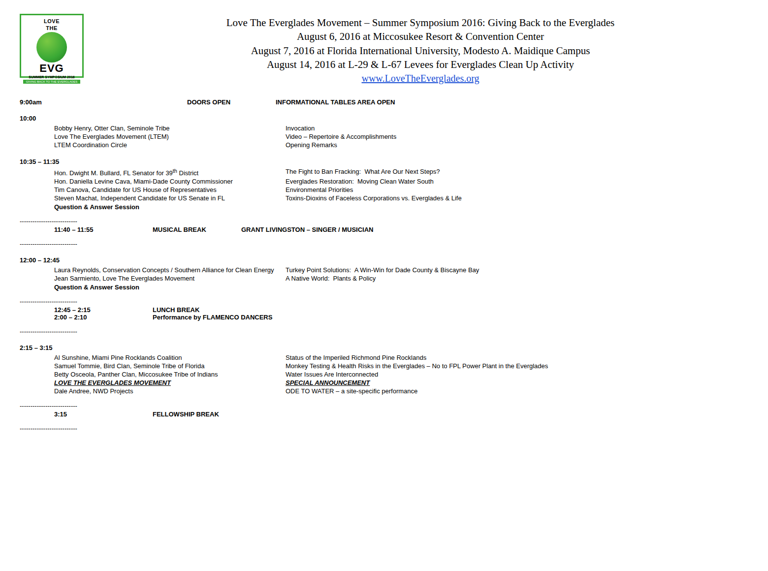LOVE
THE
EVG
SUMMER SYMPOSIUM 2016
GIVING BACK TO THE EVERGLADES
Love The Everglades Movement – Summer Symposium 2016: Giving Back to the Everglades
August 6, 2016 at Miccosukee Resort & Convention Center
August 7, 2016 at Florida International University, Modesto A. Maidique Campus
August 14, 2016 at L-29 & L-67 Levees for Everglades Clean Up Activity
www.LoveTheEverglades.org
9:00am DOORS OPENINFORMATIONAL TABLES AREA OPEN
10:00
| Bobby Henry, Otter Clan, Seminole Tribe | Invocation |
| Love The Everglades Movement (LTEM) | Video – Repertoire & Accomplishments |
| LTEM Coordination Circle | Opening Remarks |
10:35 – 11:35
| Hon. Dwight M. Bullard, FL Senator for 39 th District | The Fight to Ban Fracking: What Are Our Next Steps? |
| Hon. Daniella Levine Cava, Miami-Dade County Commissioner | Everglades Restoration: Moving Clean Water South |
| Tim Canova, Candidate for US House of Representatives | Environmental Priorities |
| Steven Machat, Independent Candidate for US Senate in FL | Toxins-Dioxins of Faceless Corporations vs. Everglades & Life |
Question & Answer Session
---------------------------
11:40 – 11:55 MUSICAL BREAKGRANT LIVINGSTON – SINGER / MUSICIAN
---------------------------
12:00 – 12:45
| Laura Reynolds, Conservation Concepts / Southern Alliance for Clean Energy | Turkey Point Solutions: A Win-Win for Dade County & Biscayne Bay |
| Jean Sarmiento, Love The Everglades Movement | A Native World: Plants & Policy |
Question & Answer Session
---------------------------
12:45 – 2:15 LUNCH BREAK
2:00 – 2:10 Performance by FLAMENCO DANCERS
---------------------------
2:15 – 3:15
| Al Sunshine, Miami Pine Rocklands Coalition | Status of the Imperiled Richmond Pine Rocklands |
| Samuel Tommie, Bird Clan, Seminole Tribe of Florida | Monkey Testing & Health Risks in the Everglades – No to FPL Power Plant in the Everglades |
| Betty Osceola, Panther Clan, Miccosukee Tribe of Indians | Water Issues Are Interconnected |
| LOVE THE EVERGLADES MOVEMENT | SPECIAL ANNOUNCEMENT |
| Dale Andree, NWD Projects | ODE TO WATER – a site-specific performance |
---------------------------
3:15 FELLOWSHIP BREAK
---------------------------